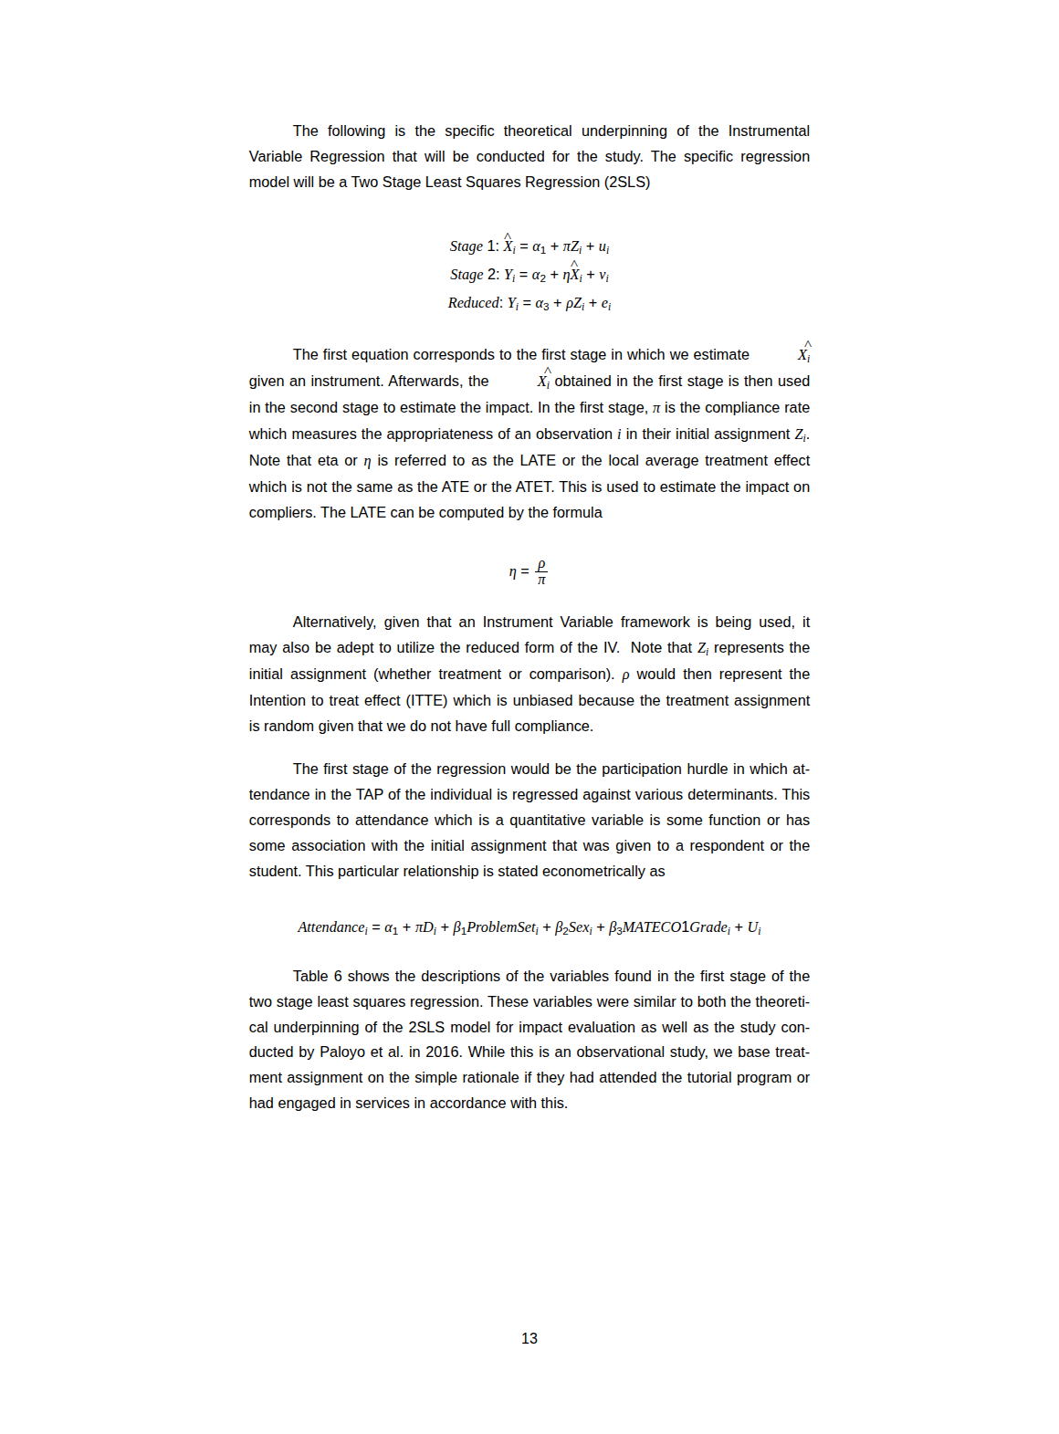The following is the specific theoretical underpinning of the Instrumental Variable Regression that will be conducted for the study. The specific regression model will be a Two Stage Least Squares Regression (2SLS)
Stage 1: Xi = α1 + πZi + ui Stage 2: Yi = α2 + ηXi + νi Reduced: Yi = α3 + ρZi + ei
The first equation corresponds to the first stage in which we estimate Xi given an instrument. Afterwards, the Xi obtained in the first stage is then used in the second stage to estimate the impact. In the first stage, π is the compliance rate which measures the appropriateness of an observation i in their initial assignment Zi. Note that eta or η is referred to as the LATE or the local average treatment effect which is not the same as the ATE or the ATET. This is used to estimate the impact on compliers. The LATE can be computed by the formula
η = ρπ
Alternatively, given that an Instrument Variable framework is being used, it may also be adept to utilize the reduced form of the IV. Note that Zi represents the initial assignment (whether treatment or comparison). ρ would then represent the Intention to treat effect (ITTE) which is unbiased because the treatment assignment is random given that we do not have full compliance.
The first stage of the regression would be the participation hurdle in which attendance in the TAP of the individual is regressed against various determinants. This corresponds to attendance which is a quantitative variable is some function or has some association with the initial assignment that was given to a respondent or the student. This particular relationship is stated econometrically as
Attendancei = α1 + πDi + β1ProblemSeti + β2Sexi + β3MATECO1Gradei + Ui
Table 6 shows the descriptions of the variables found in the first stage of the two stage least squares regression. These variables were similar to both the theoretical underpinning of the 2SLS model for impact evaluation as well as the study conducted by Paloyo et al. in 2016. While this is an observational study, we base treatment assignment on the simple rationale if they had attended the tutorial program or had engaged in services in accordance with this.
13